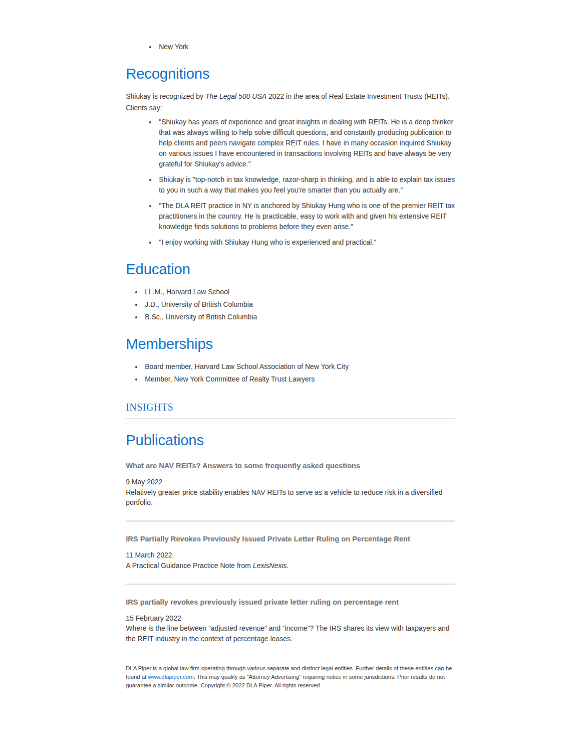New York
Recognitions
Shiukay is recognized by The Legal 500 USA 2022 in the area of Real Estate Investment Trusts (REITs).
Clients say:
"Shiukay has years of experience and great insights in dealing with REITs. He is a deep thinker that was always willing to help solve difficult questions, and constantly producing publication to help clients and peers navigate complex REIT rules. I have in many occasion inquired Shiukay on various issues I have encountered in transactions involving REITs and have always be very grateful for Shiukay's advice."
Shiukay is "top-notch in tax knowledge, razor-sharp in thinking, and is able to explain tax issues to you in such a way that makes you feel you're smarter than you actually are."
"The DLA REIT practice in NY is anchored by Shiukay Hung who is one of the premier REIT tax practitioners in the country. He is practicable, easy to work with and given his extensive REIT knowledge finds solutions to problems before they even arise."
"I enjoy working with Shiukay Hung who is experienced and practical."
Education
LL.M., Harvard Law School
J.D., University of British Columbia
B.Sc., University of British Columbia
Memberships
Board member, Harvard Law School Association of New York City
Member, New York Committee of Realty Trust Lawyers
INSIGHTS
Publications
What are NAV REITs? Answers to some frequently asked questions
9 May 2022
Relatively greater price stability enables NAV REITs to serve as a vehicle to reduce risk in a diversified portfolio.
IRS Partially Revokes Previously Issued Private Letter Ruling on Percentage Rent
11 March 2022
A Practical Guidance Practice Note from LexisNexis.
IRS partially revokes previously issued private letter ruling on percentage rent
15 February 2022
Where is the line between “adjusted revenue” and “income”? The IRS shares its view with taxpayers and the REIT industry in the context of percentage leases.
DLA Piper is a global law firm operating through various separate and distinct legal entities. Further details of these entities can be found at www.dlapiper.com. This may qualify as “Attorney Advertising” requiring notice in some jurisdictions. Prior results do not guarantee a similar outcome. Copyright © 2022 DLA Piper. All rights reserved.